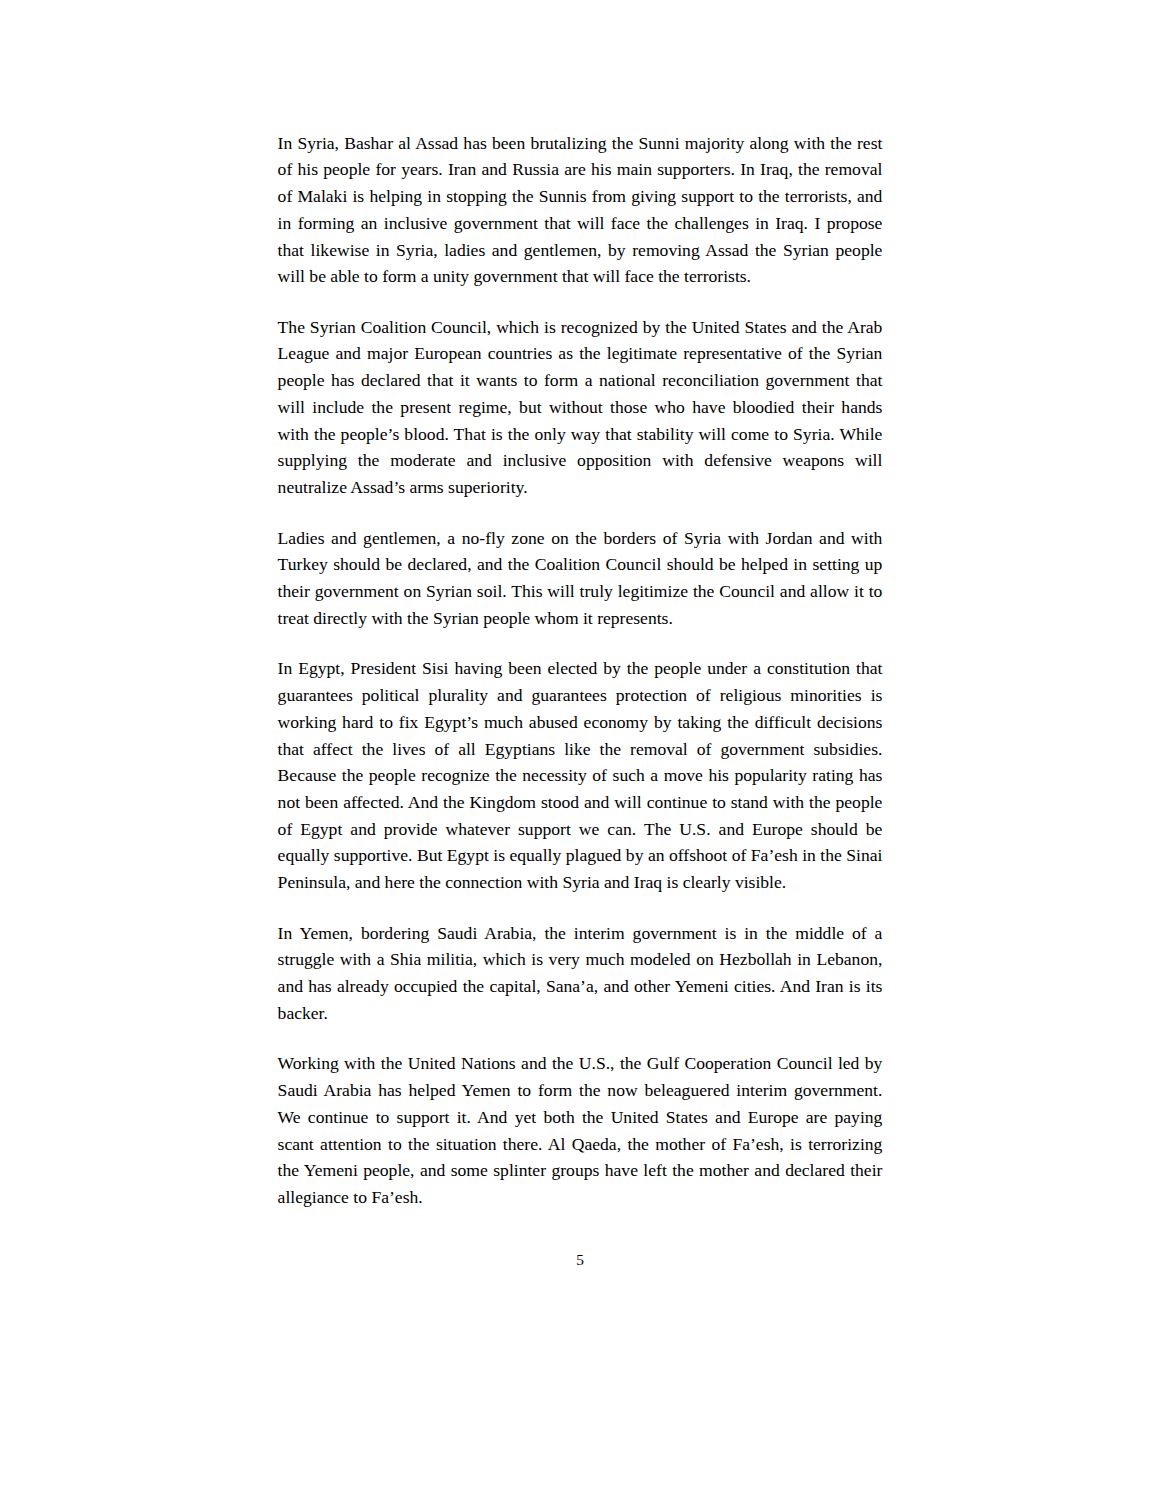In Syria, Bashar al Assad has been brutalizing the Sunni majority along with the rest of his people for years. Iran and Russia are his main supporters. In Iraq, the removal of Malaki is helping in stopping the Sunnis from giving support to the terrorists, and in forming an inclusive government that will face the challenges in Iraq. I propose that likewise in Syria, ladies and gentlemen, by removing Assad the Syrian people will be able to form a unity government that will face the terrorists.
The Syrian Coalition Council, which is recognized by the United States and the Arab League and major European countries as the legitimate representative of the Syrian people has declared that it wants to form a national reconciliation government that will include the present regime, but without those who have bloodied their hands with the people’s blood. That is the only way that stability will come to Syria. While supplying the moderate and inclusive opposition with defensive weapons will neutralize Assad’s arms superiority.
Ladies and gentlemen, a no-fly zone on the borders of Syria with Jordan and with Turkey should be declared, and the Coalition Council should be helped in setting up their government on Syrian soil. This will truly legitimize the Council and allow it to treat directly with the Syrian people whom it represents.
In Egypt, President Sisi having been elected by the people under a constitution that guarantees political plurality and guarantees protection of religious minorities is working hard to fix Egypt’s much abused economy by taking the difficult decisions that affect the lives of all Egyptians like the removal of government subsidies. Because the people recognize the necessity of such a move his popularity rating has not been affected. And the Kingdom stood and will continue to stand with the people of Egypt and provide whatever support we can. The U.S. and Europe should be equally supportive. But Egypt is equally plagued by an offshoot of Fa’esh in the Sinai Peninsula, and here the connection with Syria and Iraq is clearly visible.
In Yemen, bordering Saudi Arabia, the interim government is in the middle of a struggle with a Shia militia, which is very much modeled on Hezbollah in Lebanon, and has already occupied the capital, Sana’a, and other Yemeni cities. And Iran is its backer.
Working with the United Nations and the U.S., the Gulf Cooperation Council led by Saudi Arabia has helped Yemen to form the now beleaguered interim government. We continue to support it. And yet both the United States and Europe are paying scant attention to the situation there. Al Qaeda, the mother of Fa’esh, is terrorizing the Yemeni people, and some splinter groups have left the mother and declared their allegiance to Fa’esh.
5